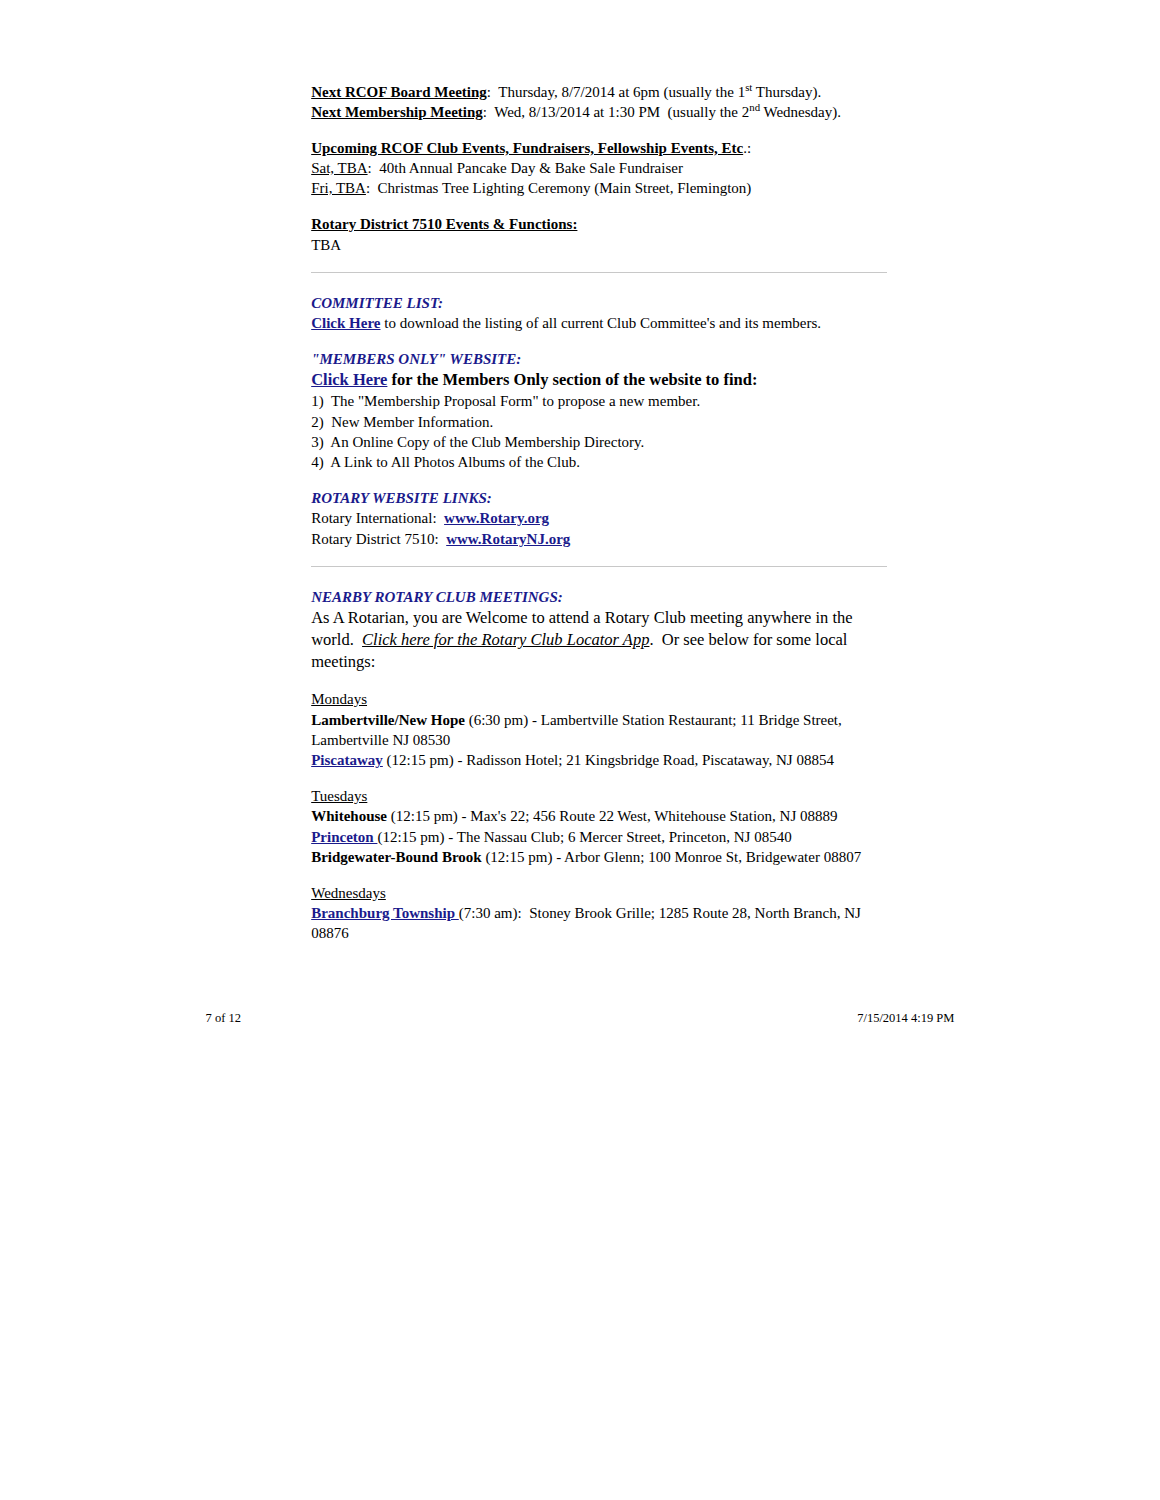Next RCOF Board Meeting: Thursday, 8/7/2014 at 6pm (usually the 1st Thursday).
Next Membership Meeting: Wed, 8/13/2014 at 1:30 PM (usually the 2nd Wednesday).
Upcoming RCOF Club Events, Fundraisers, Fellowship Events, Etc.:
Sat, TBA: 40th Annual Pancake Day & Bake Sale Fundraiser
Fri, TBA: Christmas Tree Lighting Ceremony (Main Street, Flemington)
Rotary District 7510 Events & Functions:
TBA
COMMITTEE LIST:
Click Here to download the listing of all current Club Committee's and its members.
"MEMBERS ONLY" WEBSITE:
Click Here for the Members Only section of the website to find:
1) The "Membership Proposal Form" to propose a new member.
2) New Member Information.
3) An Online Copy of the Club Membership Directory.
4) A Link to All Photos Albums of the Club.
ROTARY WEBSITE LINKS:
Rotary International: www.Rotary.org
Rotary District 7510: www.RotaryNJ.org
NEARBY ROTARY CLUB MEETINGS:
As A Rotarian, you are Welcome to attend a Rotary Club meeting anywhere in the world. Click here for the Rotary Club Locator App. Or see below for some local meetings:
Mondays
Lambertville/New Hope (6:30 pm) - Lambertville Station Restaurant; 11 Bridge Street, Lambertville NJ 08530
Piscataway (12:15 pm) - Radisson Hotel; 21 Kingsbridge Road, Piscataway, NJ 08854
Tuesdays
Whitehouse (12:15 pm) - Max's 22; 456 Route 22 West, Whitehouse Station, NJ 08889
Princeton (12:15 pm) - The Nassau Club; 6 Mercer Street, Princeton, NJ 08540
Bridgewater-Bound Brook (12:15 pm) - Arbor Glenn; 100 Monroe St, Bridgewater 08807
Wednesdays
Branchburg Township (7:30 am): Stoney Brook Grille; 1285 Route 28, North Branch, NJ 08876
7 of 12 7/15/2014 4:19 PM